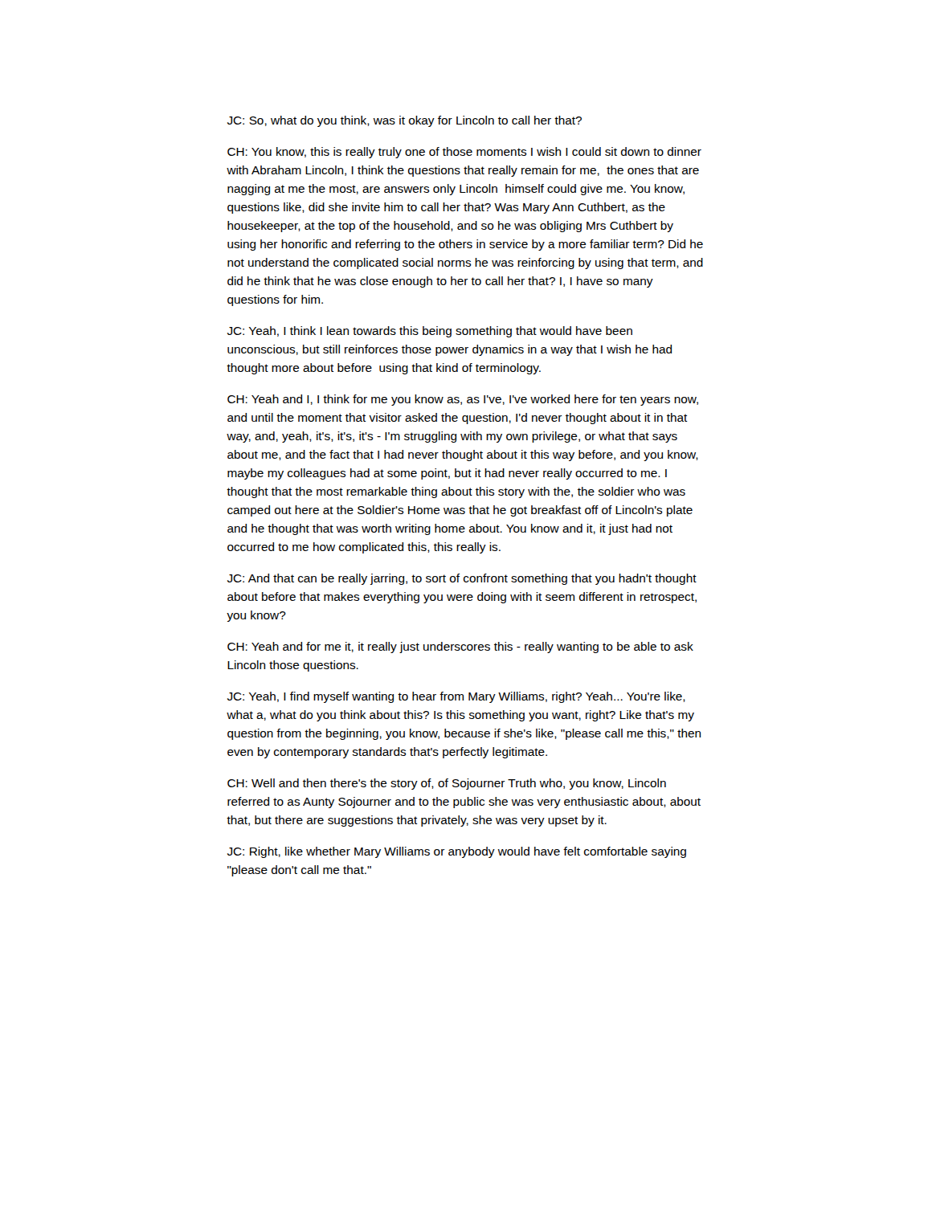JC: So, what do you think, was it okay for Lincoln to call her that?
CH: You know, this is really truly one of those moments I wish I could sit down to dinner with Abraham Lincoln, I think the questions that really remain for me, the ones that are nagging at me the most, are answers only Lincoln himself could give me. You know, questions like, did she invite him to call her that? Was Mary Ann Cuthbert, as the housekeeper, at the top of the household, and so he was obliging Mrs Cuthbert by using her honorific and referring to the others in service by a more familiar term? Did he not understand the complicated social norms he was reinforcing by using that term, and did he think that he was close enough to her to call her that? I, I have so many questions for him.
JC: Yeah, I think I lean towards this being something that would have been unconscious, but still reinforces those power dynamics in a way that I wish he had thought more about before using that kind of terminology.
CH: Yeah and I, I think for me you know as, as I've, I've worked here for ten years now, and until the moment that visitor asked the question, I'd never thought about it in that way, and, yeah, it's, it's, it's - I'm struggling with my own privilege, or what that says about me, and the fact that I had never thought about it this way before, and you know, maybe my colleagues had at some point, but it had never really occurred to me. I thought that the most remarkable thing about this story with the, the soldier who was camped out here at the Soldier's Home was that he got breakfast off of Lincoln's plate and he thought that was worth writing home about. You know and it, it just had not occurred to me how complicated this, this really is.
JC: And that can be really jarring, to sort of confront something that you hadn't thought about before that makes everything you were doing with it seem different in retrospect, you know?
CH: Yeah and for me it, it really just underscores this - really wanting to be able to ask Lincoln those questions.
JC: Yeah, I find myself wanting to hear from Mary Williams, right? Yeah... You're like, what a, what do you think about this? Is this something you want, right? Like that's my question from the beginning, you know, because if she's like, "please call me this," then even by contemporary standards that's perfectly legitimate.
CH: Well and then there's the story of, of Sojourner Truth who, you know, Lincoln referred to as Aunty Sojourner and to the public she was very enthusiastic about, about that, but there are suggestions that privately, she was very upset by it.
JC: Right, like whether Mary Williams or anybody would have felt comfortable saying "please don't call me that."